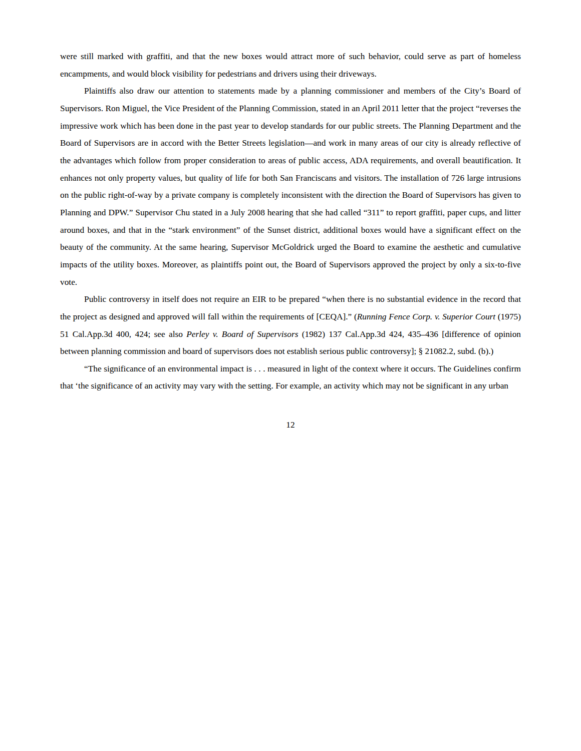were still marked with graffiti, and that the new boxes would attract more of such behavior, could serve as part of homeless encampments, and would block visibility for pedestrians and drivers using their driveways.
Plaintiffs also draw our attention to statements made by a planning commissioner and members of the City’s Board of Supervisors. Ron Miguel, the Vice President of the Planning Commission, stated in an April 2011 letter that the project “reverses the impressive work which has been done in the past year to develop standards for our public streets. The Planning Department and the Board of Supervisors are in accord with the Better Streets legislation—and work in many areas of our city is already reflective of the advantages which follow from proper consideration to areas of public access, ADA requirements, and overall beautification. It enhances not only property values, but quality of life for both San Franciscans and visitors. The installation of 726 large intrusions on the public right-of-way by a private company is completely inconsistent with the direction the Board of Supervisors has given to Planning and DPW.” Supervisor Chu stated in a July 2008 hearing that she had called “311” to report graffiti, paper cups, and litter around boxes, and that in the “stark environment” of the Sunset district, additional boxes would have a significant effect on the beauty of the community. At the same hearing, Supervisor McGoldrick urged the Board to examine the aesthetic and cumulative impacts of the utility boxes. Moreover, as plaintiffs point out, the Board of Supervisors approved the project by only a six-to-five vote.
Public controversy in itself does not require an EIR to be prepared “when there is no substantial evidence in the record that the project as designed and approved will fall within the requirements of [CEQA].” (Running Fence Corp. v. Superior Court (1975) 51 Cal.App.3d 400, 424; see also Perley v. Board of Supervisors (1982) 137 Cal.App.3d 424, 435–436 [difference of opinion between planning commission and board of supervisors does not establish serious public controversy]; § 21082.2, subd. (b).)
“The significance of an environmental impact is . . . measured in light of the context where it occurs. The Guidelines confirm that ‘the significance of an activity may vary with the setting. For example, an activity which may not be significant in any urban
12